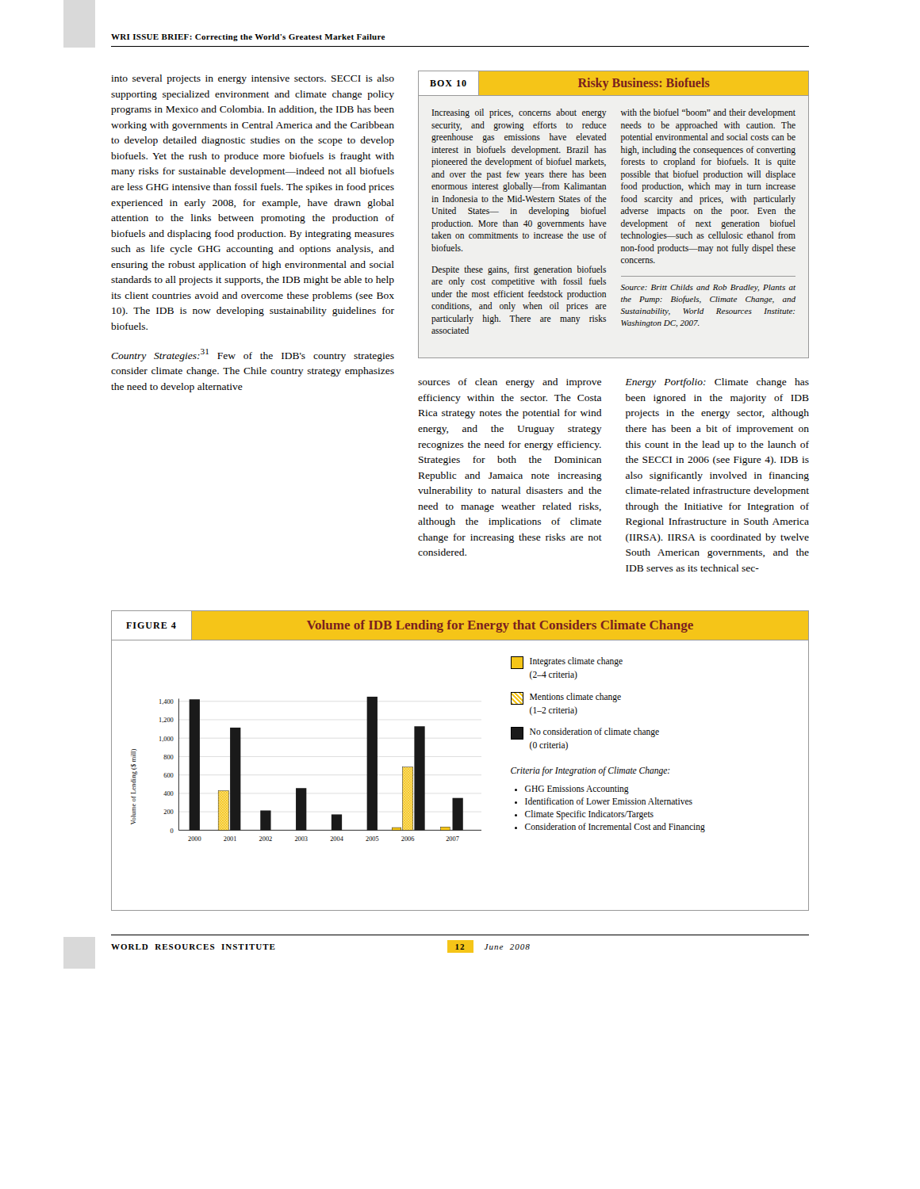WRI ISSUE BRIEF: Correcting the World's Greatest Market Failure
into several projects in energy intensive sectors. SECCI is also supporting specialized environment and climate change policy programs in Mexico and Colombia. In addition, the IDB has been working with governments in Central America and the Caribbean to develop detailed diagnostic studies on the scope to develop biofuels. Yet the rush to produce more biofuels is fraught with many risks for sustainable development—indeed not all biofuels are less GHG intensive than fossil fuels. The spikes in food prices experienced in early 2008, for example, have drawn global attention to the links between promoting the production of biofuels and displacing food production. By integrating measures such as life cycle GHG accounting and options analysis, and ensuring the robust application of high environmental and social standards to all projects it supports, the IDB might be able to help its client countries avoid and overcome these problems (see Box 10). The IDB is now developing sustainability guidelines for biofuels.
Country Strategies:31 Few of the IDB's country strategies consider climate change. The Chile country strategy emphasizes the need to develop alternative
BOX 10
Risky Business: Biofuels
Increasing oil prices, concerns about energy security, and growing efforts to reduce greenhouse gas emissions have elevated interest in biofuels development. Brazil has pioneered the development of biofuel markets, and over the past few years there has been enormous interest globally—from Kalimantan in Indonesia to the Mid-Western States of the United States— in developing biofuel production. More than 40 governments have taken on commitments to increase the use of biofuels.
Despite these gains, first generation biofuels are only cost competitive with fossil fuels under the most efficient feedstock production conditions, and only when oil prices are particularly high. There are many risks associated
with the biofuel “boom” and their development needs to be approached with caution. The potential environmental and social costs can be high, including the consequences of converting forests to cropland for biofuels. It is quite possible that biofuel production will displace food production, which may in turn increase food scarcity and prices, with particularly adverse impacts on the poor. Even the development of next generation biofuel technologies—such as cellulosic ethanol from non-food products—may not fully dispel these concerns.
Source: Britt Childs and Rob Bradley, Plants at the Pump: Biofuels, Climate Change, and Sustainability, World Resources Institute: Washington DC, 2007.
sources of clean energy and improve efficiency within the sector. The Costa Rica strategy notes the potential for wind energy, and the Uruguay strategy recognizes the need for energy efficiency. Strategies for both the Dominican Republic and Jamaica note increasing vulnerability to natural disasters and the need to manage weather related risks, although the implications of climate change for increasing these risks are not considered.
Energy Portfolio: Climate change has been ignored in the majority of IDB projects in the energy sector, although there has been a bit of improvement on this count in the lead up to the launch of the SECCI in 2006 (see Figure 4). IDB is also significantly involved in financing climate-related infrastructure development through the Initiative for Integration of Regional Infrastructure in South America (IIRSA). IIRSA is coordinated by twelve South American governments, and the IDB serves as its technical sec-
FIGURE 4
Volume of IDB Lending for Energy that Considers Climate Change
Volume of Lending ($ mill) 1,400 1,200 1,000 800 600 400 200 0 2000 2001 2002 2003 2004 2005 2006 2007
Integrates climate change
(2–4 criteria)
Mentions climate change
(1–2 criteria)
No consideration of climate change
(0 criteria)
Criteria for Integration of Climate Change:
GHG Emissions Accounting
Identification of Lower Emission Alternatives
Climate Specific Indicators/Targets
Consideration of Incremental Cost and Financing
WORLD RESOURCES INSTITUTE
12
June 2008